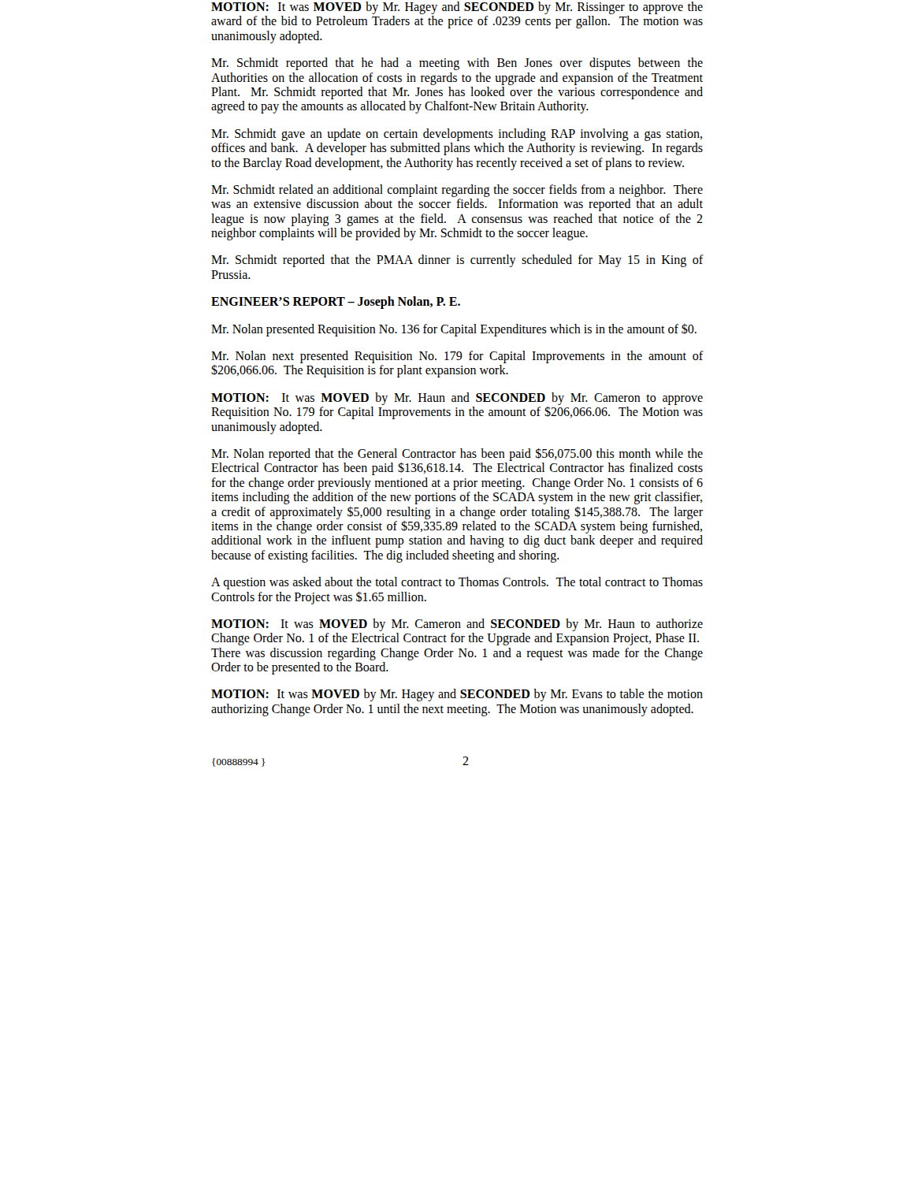MOTION: It was MOVED by Mr. Hagey and SECONDED by Mr. Rissinger to approve the award of the bid to Petroleum Traders at the price of .0239 cents per gallon. The motion was unanimously adopted.
Mr. Schmidt reported that he had a meeting with Ben Jones over disputes between the Authorities on the allocation of costs in regards to the upgrade and expansion of the Treatment Plant. Mr. Schmidt reported that Mr. Jones has looked over the various correspondence and agreed to pay the amounts as allocated by Chalfont-New Britain Authority.
Mr. Schmidt gave an update on certain developments including RAP involving a gas station, offices and bank. A developer has submitted plans which the Authority is reviewing. In regards to the Barclay Road development, the Authority has recently received a set of plans to review.
Mr. Schmidt related an additional complaint regarding the soccer fields from a neighbor. There was an extensive discussion about the soccer fields. Information was reported that an adult league is now playing 3 games at the field. A consensus was reached that notice of the 2 neighbor complaints will be provided by Mr. Schmidt to the soccer league.
Mr. Schmidt reported that the PMAA dinner is currently scheduled for May 15 in King of Prussia.
ENGINEER’S REPORT – Joseph Nolan, P. E.
Mr. Nolan presented Requisition No. 136 for Capital Expenditures which is in the amount of $0.
Mr. Nolan next presented Requisition No. 179 for Capital Improvements in the amount of $206,066.06. The Requisition is for plant expansion work.
MOTION: It was MOVED by Mr. Haun and SECONDED by Mr. Cameron to approve Requisition No. 179 for Capital Improvements in the amount of $206,066.06. The Motion was unanimously adopted.
Mr. Nolan reported that the General Contractor has been paid $56,075.00 this month while the Electrical Contractor has been paid $136,618.14. The Electrical Contractor has finalized costs for the change order previously mentioned at a prior meeting. Change Order No. 1 consists of 6 items including the addition of the new portions of the SCADA system in the new grit classifier, a credit of approximately $5,000 resulting in a change order totaling $145,388.78. The larger items in the change order consist of $59,335.89 related to the SCADA system being furnished, additional work in the influent pump station and having to dig duct bank deeper and required because of existing facilities. The dig included sheeting and shoring.
A question was asked about the total contract to Thomas Controls. The total contract to Thomas Controls for the Project was $1.65 million.
MOTION: It was MOVED by Mr. Cameron and SECONDED by Mr. Haun to authorize Change Order No. 1 of the Electrical Contract for the Upgrade and Expansion Project, Phase II. There was discussion regarding Change Order No. 1 and a request was made for the Change Order to be presented to the Board.
MOTION: It was MOVED by Mr. Hagey and SECONDED by Mr. Evans to table the motion authorizing Change Order No. 1 until the next meeting. The Motion was unanimously adopted.
{00888994 } 2